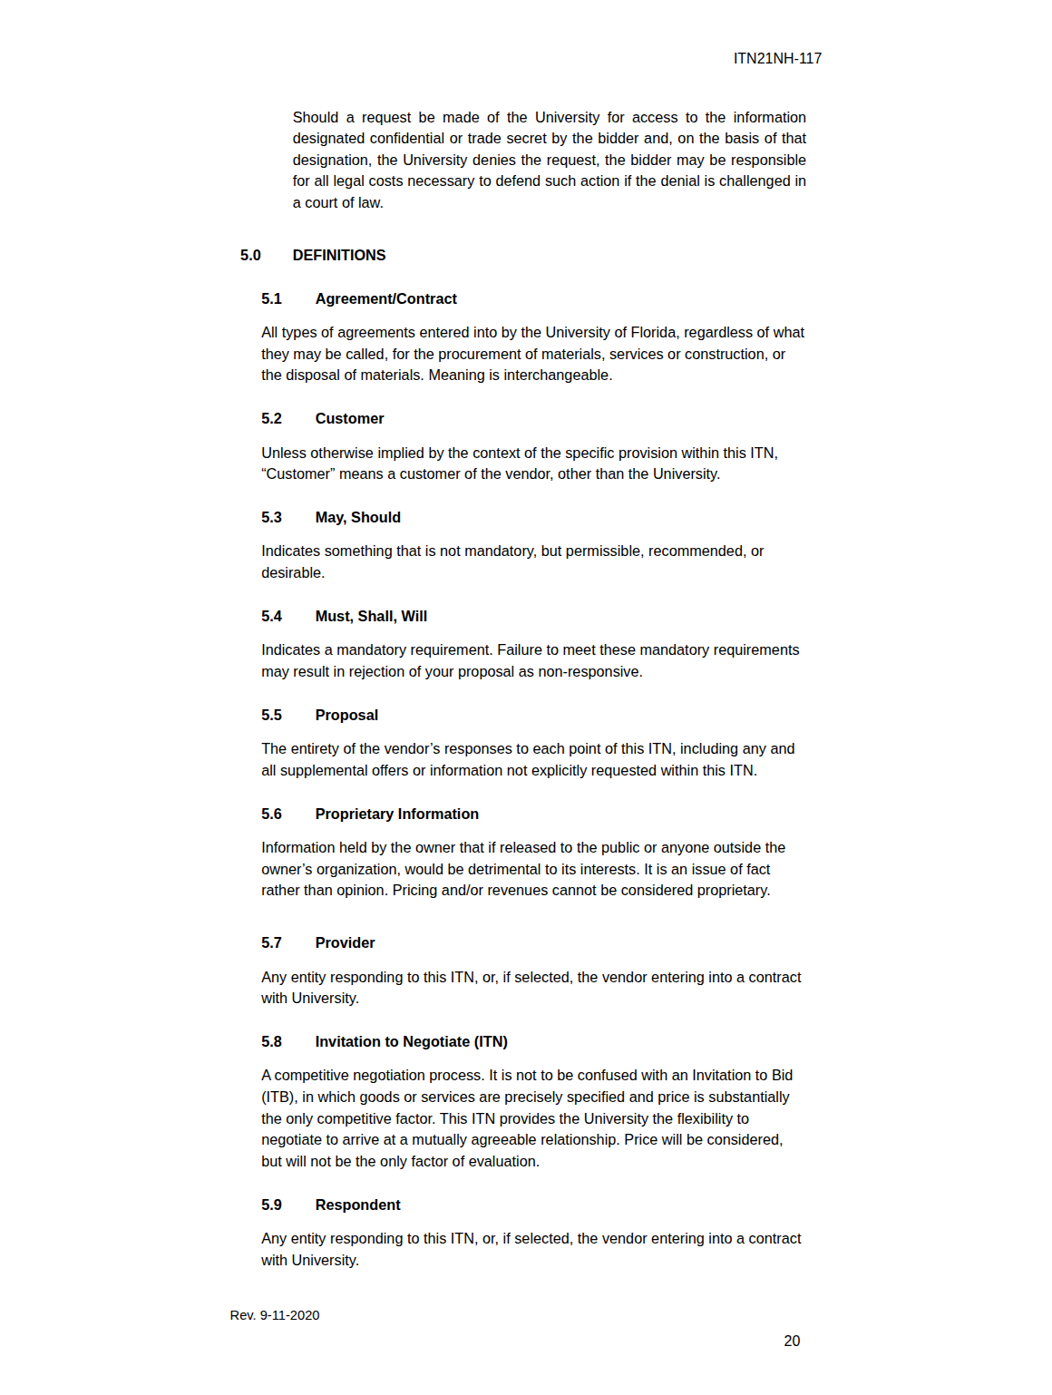ITN21NH-117
Should a request be made of the University for access to the information designated confidential or trade secret by the bidder and, on the basis of that designation, the University denies the request, the bidder may be responsible for all legal costs necessary to defend such action if the denial is challenged in a court of law.
5.0 DEFINITIONS
5.1 Agreement/Contract
All types of agreements entered into by the University of Florida, regardless of what they may be called, for the procurement of materials, services or construction, or the disposal of materials. Meaning is interchangeable.
5.2 Customer
Unless otherwise implied by the context of the specific provision within this ITN, “Customer” means a customer of the vendor, other than the University.
5.3 May, Should
Indicates something that is not mandatory, but permissible, recommended, or desirable.
5.4 Must, Shall, Will
Indicates a mandatory requirement. Failure to meet these mandatory requirements may result in rejection of your proposal as non-responsive.
5.5 Proposal
The entirety of the vendor’s responses to each point of this ITN, including any and all supplemental offers or information not explicitly requested within this ITN.
5.6 Proprietary Information
Information held by the owner that if released to the public or anyone outside the owner’s organization, would be detrimental to its interests. It is an issue of fact rather than opinion. Pricing and/or revenues cannot be considered proprietary.
5.7 Provider
Any entity responding to this ITN, or, if selected, the vendor entering into a contract with University.
5.8 Invitation to Negotiate (ITN)
A competitive negotiation process. It is not to be confused with an Invitation to Bid (ITB), in which goods or services are precisely specified and price is substantially the only competitive factor. This ITN provides the University the flexibility to negotiate to arrive at a mutually agreeable relationship. Price will be considered, but will not be the only factor of evaluation.
5.9 Respondent
Any entity responding to this ITN, or, if selected, the vendor entering into a contract with University.
Rev. 9-11-2020
20